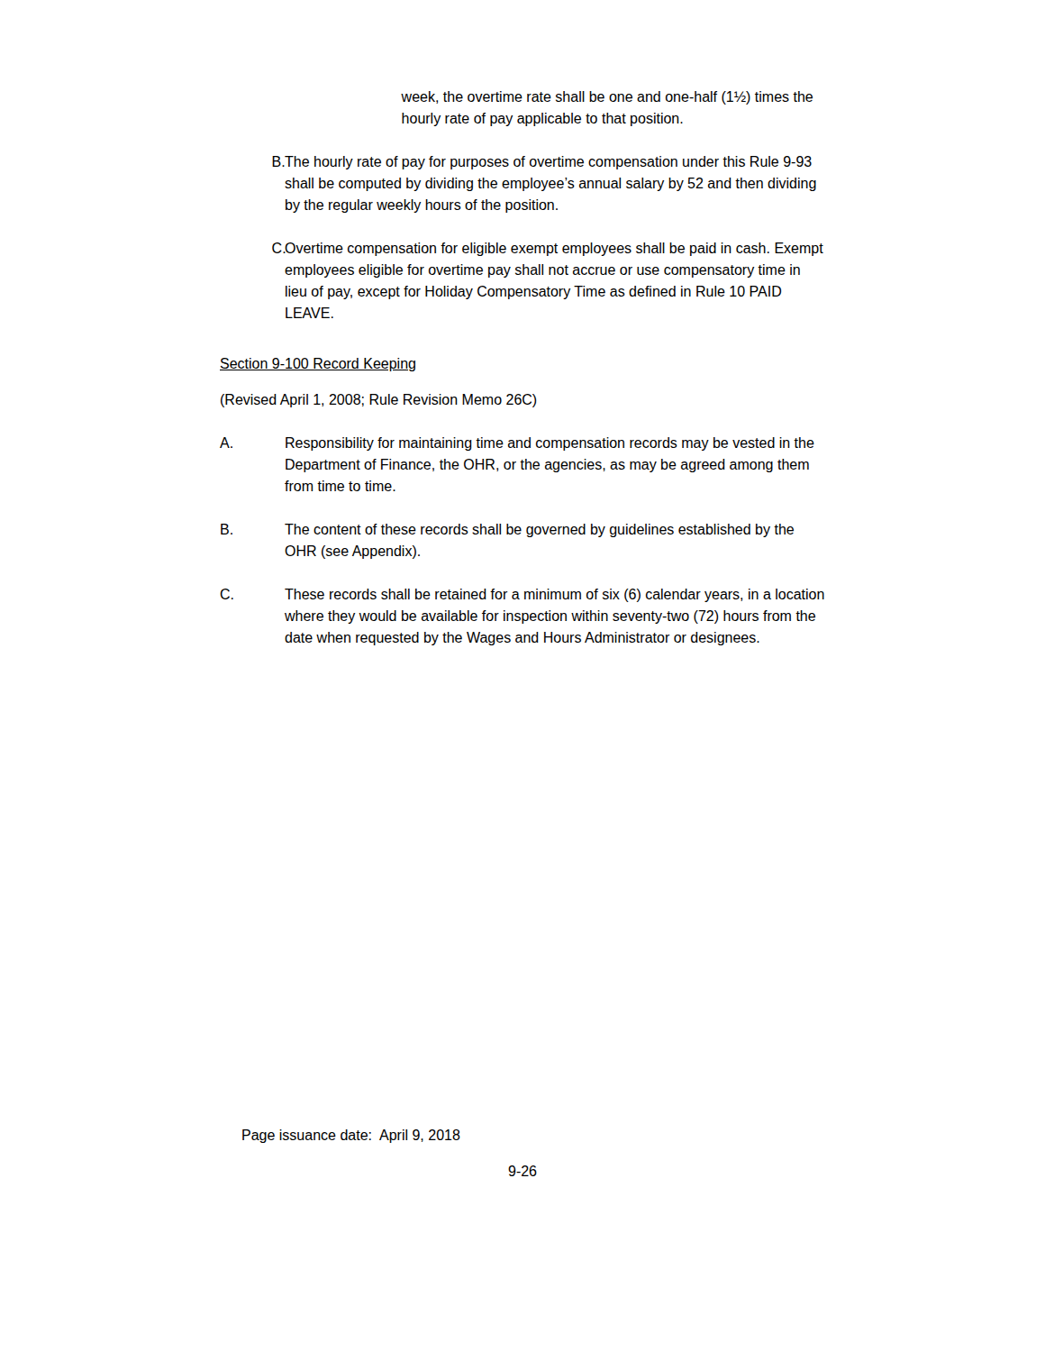week, the overtime rate shall be one and one-half (1½) times the hourly rate of pay applicable to that position.
B.
The hourly rate of pay for purposes of overtime compensation under this Rule 9-93 shall be computed by dividing the employee’s annual salary by 52 and then dividing by the regular weekly hours of the position.
C.
Overtime compensation for eligible exempt employees shall be paid in cash. Exempt employees eligible for overtime pay shall not accrue or use compensatory time in lieu of pay, except for Holiday Compensatory Time as defined in Rule 10 PAID LEAVE.
Section 9-100 Record Keeping
(Revised April 1, 2008; Rule Revision Memo 26C)
A.
Responsibility for maintaining time and compensation records may be vested in the Department of Finance, the OHR, or the agencies, as may be agreed among them from time to time.
B.
The content of these records shall be governed by guidelines established by the OHR (see Appendix).
C.
These records shall be retained for a minimum of six (6) calendar years, in a location where they would be available for inspection within seventy-two (72) hours from the date when requested by the Wages and Hours Administrator or designees.
Page issuance date: April 9, 2018
9-26